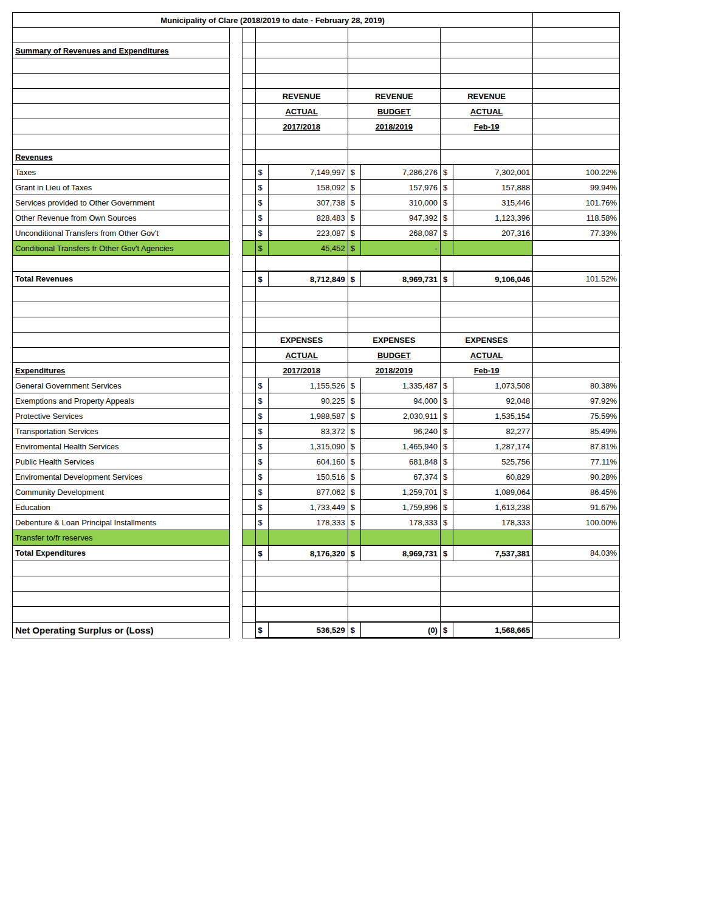| Municipality of Clare (2018/2019 to date - February 28, 2019) | |
| Summary of Revenues and Expenditures | | | | | | |
| | | | REVENUE | REVENUE | REVENUE | |
| | | | ACTUAL | BUDGET | ACTUAL | |
| | | | 2017/2018 | 2018/2019 | Feb-19 | |
| Revenues | | | | | | |
| Taxes | | | $ | 7,149,997 | $ | 7,286,276 | $ | 7,302,001 | 100.22% |
| Grant in Lieu of Taxes | | | $ | 158,092 | $ | 157,976 | $ | 157,888 | 99.94% |
| Services provided to Other Government | | | $ | 307,738 | $ | 310,000 | $ | 315,446 | 101.76% |
| Other Revenue from Own Sources | | | $ | 828,483 | $ | 947,392 | $ | 1,123,396 | 118.58% |
| Unconditional Transfers from Other Gov't | | | $ | 223,087 | $ | 268,087 | $ | 207,316 | 77.33% |
| Conditional Transfers fr Other Gov't Agencies | | | $ | 45,452 | $ | - | | | |
| Total Revenues | | | $ | 8,712,849 | $ | 8,969,731 | $ | 9,106,046 | 101.52% |
| | | | EXPENSES | EXPENSES | EXPENSES | |
| | | | ACTUAL | BUDGET | ACTUAL | |
| Expenditures | | | 2017/2018 | 2018/2019 | Feb-19 | |
| General Government Services | | | $ | 1,155,526 | $ | 1,335,487 | $ | 1,073,508 | 80.38% |
| Exemptions and Property Appeals | | | $ | 90,225 | $ | 94,000 | $ | 92,048 | 97.92% |
| Protective Services | | | $ | 1,988,587 | $ | 2,030,911 | $ | 1,535,154 | 75.59% |
| Transportation Services | | | $ | 83,372 | $ | 96,240 | $ | 82,277 | 85.49% |
| Enviromental Health Services | | | $ | 1,315,090 | $ | 1,465,940 | $ | 1,287,174 | 87.81% |
| Public Health Services | | | $ | 604,160 | $ | 681,848 | $ | 525,756 | 77.11% |
| Enviromental Development Services | | | $ | 150,516 | $ | 67,374 | $ | 60,829 | 90.28% |
| Community Development | | | $ | 877,062 | $ | 1,259,701 | $ | 1,089,064 | 86.45% |
| Education | | | $ | 1,733,449 | $ | 1,759,896 | $ | 1,613,238 | 91.67% |
| Debenture & Loan Principal Installments | | | $ | 178,333 | $ | 178,333 | $ | 178,333 | 100.00% |
| Transfer to/fr reserves | | | | | | | | | |
| Total Expenditures | | | $ | 8,176,320 | $ | 8,969,731 | $ | 7,537,381 | 84.03% |
| Net Operating Surplus or (Loss) | | | $ | 536,529 | $ | (0) | $ | 1,568,665 | |